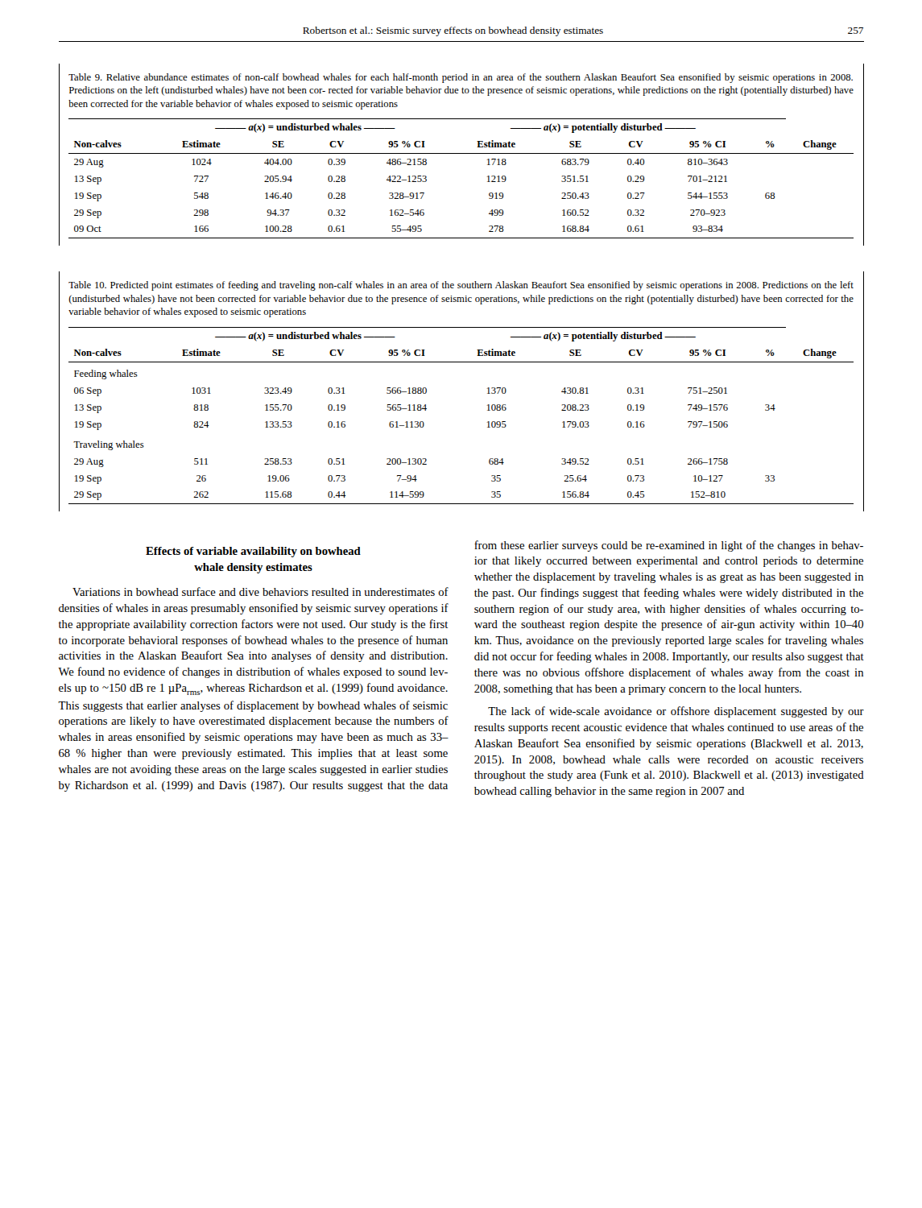Robertson et al.: Seismic survey effects on bowhead density estimates
257
Table 9. Relative abundance estimates of non-calf bowhead whales for each half-month period in an area of the southern Alaskan Beaufort Sea ensonified by seismic operations in 2008. Predictions on the left (undisturbed whales) have not been cor- rected for variable behavior due to the presence of seismic operations, while predictions on the right (potentially disturbed) have been corrected for the variable behavior of whales exposed to seismic operations
| Non-calves | ——— a ( x ) = undisturbed whales ——— | ——— a ( x ) = potentially disturbed ——— | % |
| --- | --- | --- | --- |
| Estimate | SE | CV | 95 % CI | Estimate | SE | CV | 95 % CI | Change |
| 29 Aug | 1024 | 404.00 | 0.39 | 486–2158 | 1718 | 683.79 | 0.40 | 810–3643 | |
| 13 Sep | 727 | 205.94 | 0.28 | 422–1253 | 1219 | 351.51 | 0.29 | 701–2121 | |
| 19 Sep | 548 | 146.40 | 0.28 | 328–917 | 919 | 250.43 | 0.27 | 544–1553 | 68 |
| 29 Sep | 298 | 94.37 | 0.32 | 162–546 | 499 | 160.52 | 0.32 | 270–923 | |
| 09 Oct | 166 | 100.28 | 0.61 | 55–495 | 278 | 168.84 | 0.61 | 93–834 | |
Table 10. Predicted point estimates of feeding and traveling non-calf whales in an area of the southern Alaskan Beaufort Sea ensonified by seismic operations in 2008. Predictions on the left (undisturbed whales) have not been corrected for variable behavior due to the presence of seismic operations, while predictions on the right (potentially disturbed) have been corrected for the variable behavior of whales exposed to seismic operations
| Non-calves | ——— a ( x ) = undisturbed whales ——— | ——— a ( x ) = potentially disturbed ——— | % |
| --- | --- | --- | --- |
| Estimate | SE | CV | 95 % CI | Estimate | SE | CV | 95 % CI | Change |
| Feeding whales |
| 06 Sep | 1031 | 323.49 | 0.31 | 566–1880 | 1370 | 430.81 | 0.31 | 751–2501 | |
| 13 Sep | 818 | 155.70 | 0.19 | 565–1184 | 1086 | 208.23 | 0.19 | 749–1576 | 34 |
| 19 Sep | 824 | 133.53 | 0.16 | 61–1130 | 1095 | 179.03 | 0.16 | 797–1506 | |
| Traveling whales |
| 29 Aug | 511 | 258.53 | 0.51 | 200–1302 | 684 | 349.52 | 0.51 | 266–1758 | |
| 19 Sep | 26 | 19.06 | 0.73 | 7–94 | 35 | 25.64 | 0.73 | 10–127 | 33 |
| 29 Sep | 262 | 115.68 | 0.44 | 114–599 | 35 | 156.84 | 0.45 | 152–810 | |
Effects of variable availability on bowhead
whale density estimates
Variations in bowhead surface and dive behaviors resulted in underestimates of densities of whales in areas presumably ensonified by seismic survey operations if the appropriate availability correction factors were not used. Our study is the first to incorporate behavioral responses of bowhead whales to the presence of human activities in the Alaskan Beaufort Sea into analyses of density and distribution. We found no evidence of changes in distribution of whales exposed to sound levels up to ~150 dB re 1 µParms, whereas Richardson et al. (1999) found avoidance. This suggests that earlier analyses of displacement by bowhead whales of seismic operations are likely to have overestimated displacement because the numbers of whales in areas ensonified by seismic operations may have been as much as 33–68 % higher than were previously estimated. This implies that at least some whales are not avoiding these areas on the large scales suggested in earlier studies by Richardson et al. (1999) and Davis (1987). Our results suggest that the data from these earlier surveys could be re-examined in light of the changes in behavior that likely occurred between experimental and control periods to determine whether the displacement by traveling whales is as great as has been suggested in the past. Our findings suggest that feeding whales were widely distributed in the southern region of our study area, with higher densities of whales occurring toward the southeast region despite the presence of air-gun activity within 10–40 km. Thus, avoidance on the previously reported large scales for traveling whales did not occur for feeding whales in 2008. Importantly, our results also suggest that there was no obvious offshore displacement of whales away from the coast in 2008, something that has been a primary concern to the local hunters.
The lack of wide-scale avoidance or offshore displacement suggested by our results supports recent acoustic evidence that whales continued to use areas of the Alaskan Beaufort Sea ensonified by seismic operations (Blackwell et al. 2013, 2015). In 2008, bowhead whale calls were recorded on acoustic receivers throughout the study area (Funk et al. 2010). Blackwell et al. (2013) investigated bowhead calling behavior in the same region in 2007 and